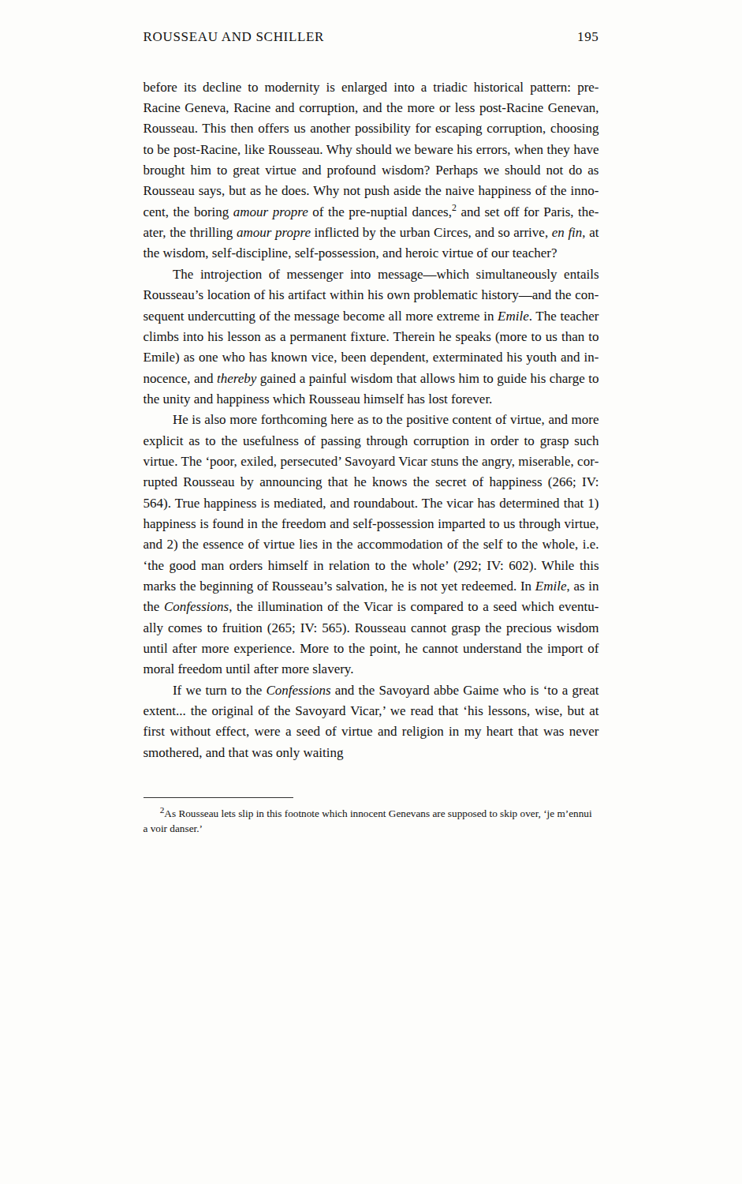Rousseau and Schiller 195
before its decline to modernity is enlarged into a triadic historical pattern: pre-Racine Geneva, Racine and corruption, and the more or less post-Racine Genevan, Rousseau. This then offers us another possibility for escaping corruption, choosing to be post-Racine, like Rousseau. Why should we beware his errors, when they have brought him to great virtue and profound wisdom? Perhaps we should not do as Rousseau says, but as he does. Why not push aside the naive happiness of the innocent, the boring amour propre of the pre-nuptial dances,2 and set off for Paris, theater, the thrilling amour propre inflicted by the urban Circes, and so arrive, en fin, at the wisdom, self-discipline, self-possession, and heroic virtue of our teacher?
The introjection of messenger into message—which simultaneously entails Rousseau’s location of his artifact within his own problematic history—and the consequent undercutting of the message become all more extreme in Emile. The teacher climbs into his lesson as a permanent fixture. Therein he speaks (more to us than to Emile) as one who has known vice, been dependent, exterminated his youth and innocence, and thereby gained a painful wisdom that allows him to guide his charge to the unity and happiness which Rousseau himself has lost forever.
He is also more forthcoming here as to the positive content of virtue, and more explicit as to the usefulness of passing through corruption in order to grasp such virtue. The ‘poor, exiled, persecuted’ Savoyard Vicar stuns the angry, miserable, corrupted Rousseau by announcing that he knows the secret of happiness (266; IV: 564). True happiness is mediated, and roundabout. The vicar has determined that 1) happiness is found in the freedom and self-possession imparted to us through virtue, and 2) the essence of virtue lies in the accommodation of the self to the whole, i.e. ‘the good man orders himself in relation to the whole’ (292; IV: 602). While this marks the beginning of Rousseau’s salvation, he is not yet redeemed. In Emile, as in the Confessions, the illumination of the Vicar is compared to a seed which eventually comes to fruition (265; IV: 565). Rousseau cannot grasp the precious wisdom until after more experience. More to the point, he cannot understand the import of moral freedom until after more slavery.
If we turn to the Confessions and the Savoyard abbe Gaime who is ‘to a great extent... the original of the Savoyard Vicar,’ we read that ‘his lessons, wise, but at first without effect, were a seed of virtue and religion in my heart that was never smothered, and that was only waiting
2As Rousseau lets slip in this footnote which innocent Genevans are supposed to skip over, ‘je m’ennui a voir danser.’